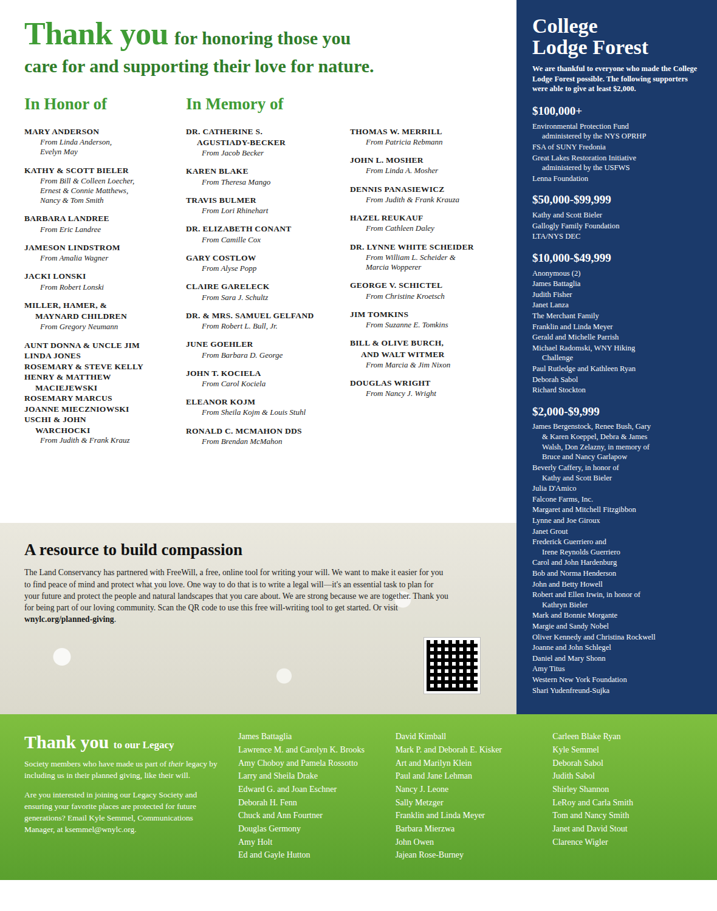Thank you for honoring those you
care for and supporting their love for nature.
In Honor of
Mary Anderson From Linda Anderson,
Evelyn May
Kathy & Scott Bieler From Bill & Colleen Loecher,
Ernest & Connie Matthews,
Nancy & Tom Smith
Barbara Landree From Eric Landree
Jameson Lindstrom From Amalia Wagner
Jacki Lonski From Robert Lonski
Miller, Hamer, &
Maynard Children From Gregory Neumann
Aunt Donna & Uncle Jim
Linda Jones
Rosemary & Steve Kelly
Henry & Matthew
Maciejewski Rosemary Marcus
Joanne Mieczniowski
Uschi & John
Warchocki From Judith & Frank Krauz
In Memory of
Dr. Catherine S.
Agustiady-Becker From Jacob Becker
Karen Blake From Theresa Mango
Travis Bulmer From Lori Rhinehart
Dr. Elizabeth Conant From Camille Cox
Gary Costlow From Alyse Popp
Claire Gareleck From Sara J. Schultz
Dr. & Mrs. Samuel Gelfand From Robert L. Bull, Jr.
June Goehler From Barbara D. George
John T. Kociela From Carol Kociela
Eleanor Kojm From Sheila Kojm & Louis Stuhl
Ronald C. McMahon DDS From Brendan McMahon
Thomas W. Merrill From Patricia Rebmann
John L. Mosher From Linda A. Mosher
Dennis Panasiewicz From Judith & Frank Krauza
Hazel Reukauf From Cathleen Daley
Dr. Lynne White Scheider From William L. Scheider &
Marcia Wopperer
George V. Schictel From Christine Kroetsch
Jim Tomkins From Suzanne E. Tomkins
Bill & Olive Burch,
and Walt Witmer From Marcia & Jim Nixon
Douglas Wright From Nancy J. Wright
College
Lodge Forest
We are thankful to everyone who made the College Lodge Forest possible. The following supporters were able to give at least $2,000.
$100,000+
Environmental Protection Fundadministered by the NYS OPRHP
FSA of SUNY Fredonia
Great Lakes Restoration Initiativeadministered by the USFWS
Lenna Foundation
$50,000-$99,999
Kathy and Scott Bieler
Gallogly Family Foundation
LTA/NYS DEC
$10,000-$49,999
Anonymous (2)
James Battaglia
Judith Fisher
Janet Lanza
The Merchant Family
Franklin and Linda Meyer
Gerald and Michelle Parrish
Michael Radomski, WNY HikingChallenge
Paul Rutledge and Kathleen Ryan
Deborah Sabol
Richard Stockton
$2,000-$9,999
James Bergenstock, Renee Bush, Gary& Karen Koeppel, Debra & James Walsh, Don Zelazny, in memory of Bruce and Nancy Garlapow
Beverly Caffery, in honor ofKathy and Scott Bieler
Julia D'Amico
Falcone Farms, Inc.
Margaret and Mitchell Fitzgibbon
Lynne and Joe Giroux
Janet Grout
Frederick Guerriero andIrene Reynolds Guerriero
Carol and John Hardenburg
Bob and Norma Henderson
John and Betty Howell
Robert and Ellen Irwin, in honor ofKathryn Bieler
Mark and Bonnie Morgante
Margie and Sandy Nobel
Oliver Kennedy and Christina Rockwell
Joanne and John Schlegel
Daniel and Mary Shonn
Amy Titus
Western New York Foundation
Shari Yudenfreund-Sujka
A resource to build compassion
The Land Conservancy has partnered with FreeWill, a free, online tool for writing your will. We want to make it easier for you to find peace of mind and protect what you love. One way to do that is to write a legal will—it's an essential task to plan for your future and protect the people and natural landscapes that you care about. We are strong because we are together. Thank you for being part of our loving community. Scan the QR code to use this free will-writing tool to get started. Or visit wnylc.org/planned-giving.
Thank you to our Legacy
Society members who have made us part of their legacy by including us in their planned giving, like their will.
Are you interested in joining our Legacy Society and ensuring your favorite places are protected for future generations? Email Kyle Semmel, Communications Manager, at ksemmel@wnylc.org.
James Battaglia
Lawrence M. and Carolyn K. Brooks
Amy Choboy and Pamela Rossotto
Larry and Sheila Drake
Edward G. and Joan Eschner
Deborah H. Fenn
Chuck and Ann Fourtner
Douglas Germony
Amy Holt
Ed and Gayle Hutton
David Kimball
Mark P. and Deborah E. Kisker
Art and Marilyn Klein
Paul and Jane Lehman
Nancy J. Leone
Sally Metzger
Franklin and Linda Meyer
Barbara Mierzwa
John Owen
Jajean Rose-Burney
Carleen Blake Ryan
Kyle Semmel
Deborah Sabol
Judith Sabol
Shirley Shannon
LeRoy and Carla Smith
Tom and Nancy Smith
Janet and David Stout
Clarence Wigler